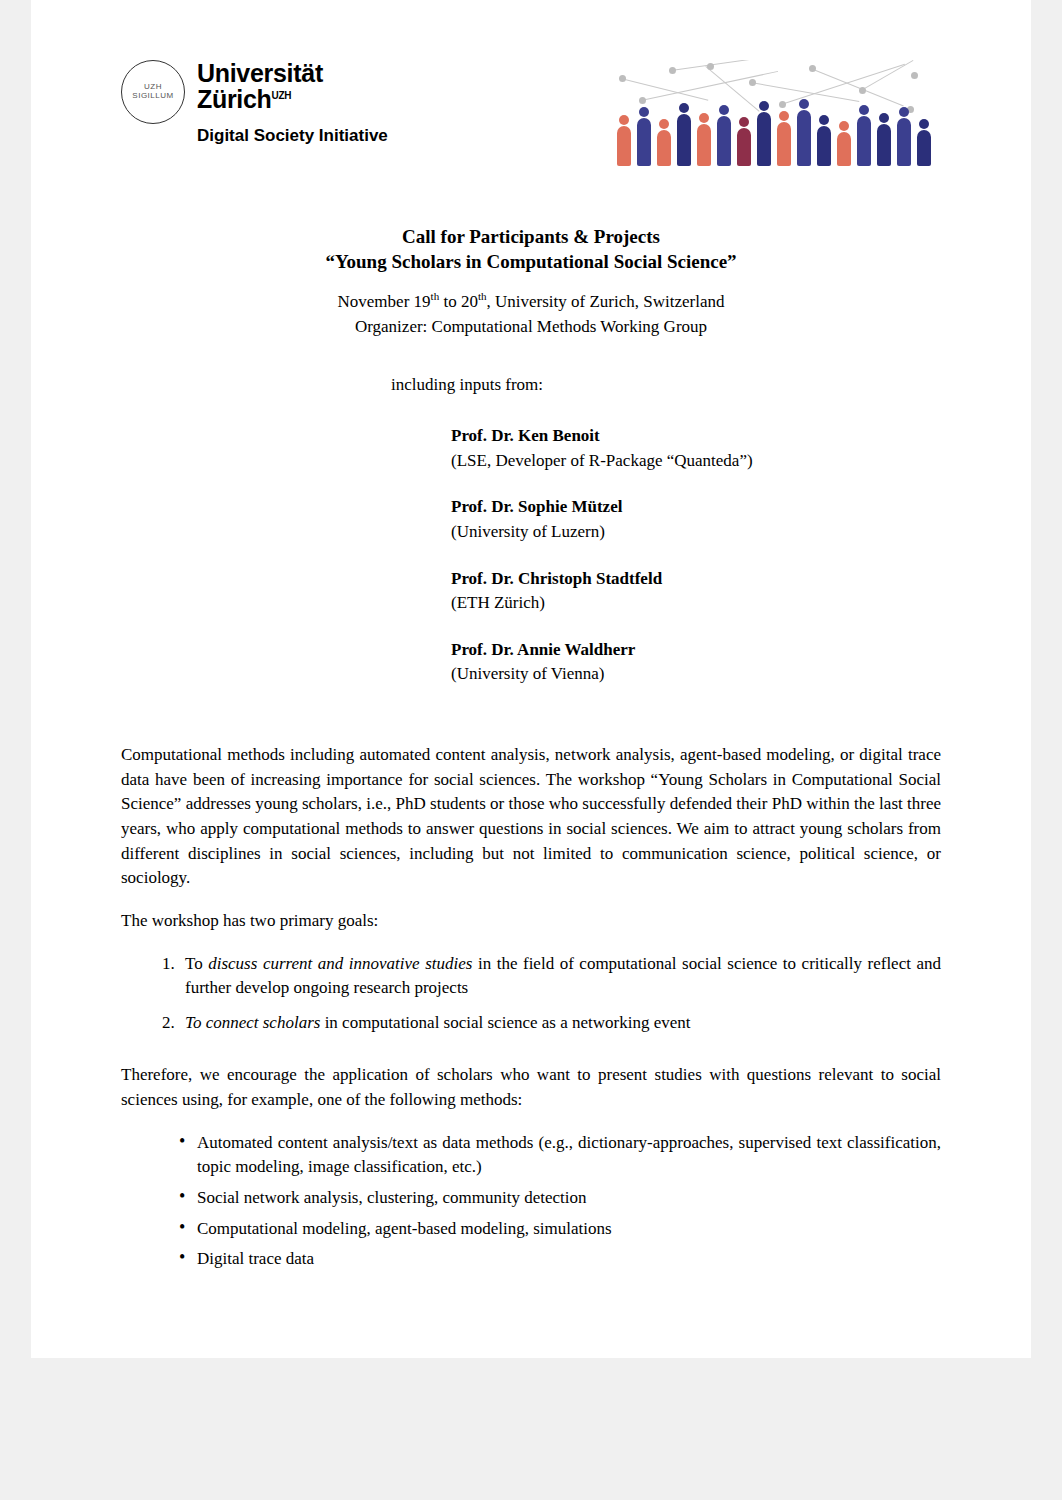UZH
SIGILLUM
Universität ZürichUZH Digital Society Initiative
Call for Participants & Projects
“Young Scholars in Computational Social Science”
November 19th to 20th, University of Zurich, Switzerland Organizer: Computational Methods Working Group
including inputs from:
Prof. Dr. Ken Benoit (LSE, Developer of R-Package “Quanteda”)
Prof. Dr. Sophie Mützel (University of Luzern)
Prof. Dr. Christoph Stadtfeld (ETH Zürich)
Prof. Dr. Annie Waldherr (University of Vienna)
Computational methods including automated content analysis, network analysis, agent-based modeling, or digital trace data have been of increasing importance for social sciences. The workshop “Young Scholars in Computational Social Science” addresses young scholars, i.e., PhD students or those who successfully defended their PhD within the last three years, who apply computational methods to answer questions in social sciences. We aim to attract young scholars from different disciplines in social sciences, including but not limited to communication science, political science, or sociology.
The workshop has two primary goals:
To discuss current and innovative studies in the field of computational social science to critically reflect and further develop ongoing research projects
To connect scholars in computational social science as a networking event
Therefore, we encourage the application of scholars who want to present studies with questions relevant to social sciences using, for example, one of the following methods:
Automated content analysis/text as data methods (e.g., dictionary-approaches, supervised text classification, topic modeling, image classification, etc.)
Social network analysis, clustering, community detection
Computational modeling, agent-based modeling, simulations
Digital trace data